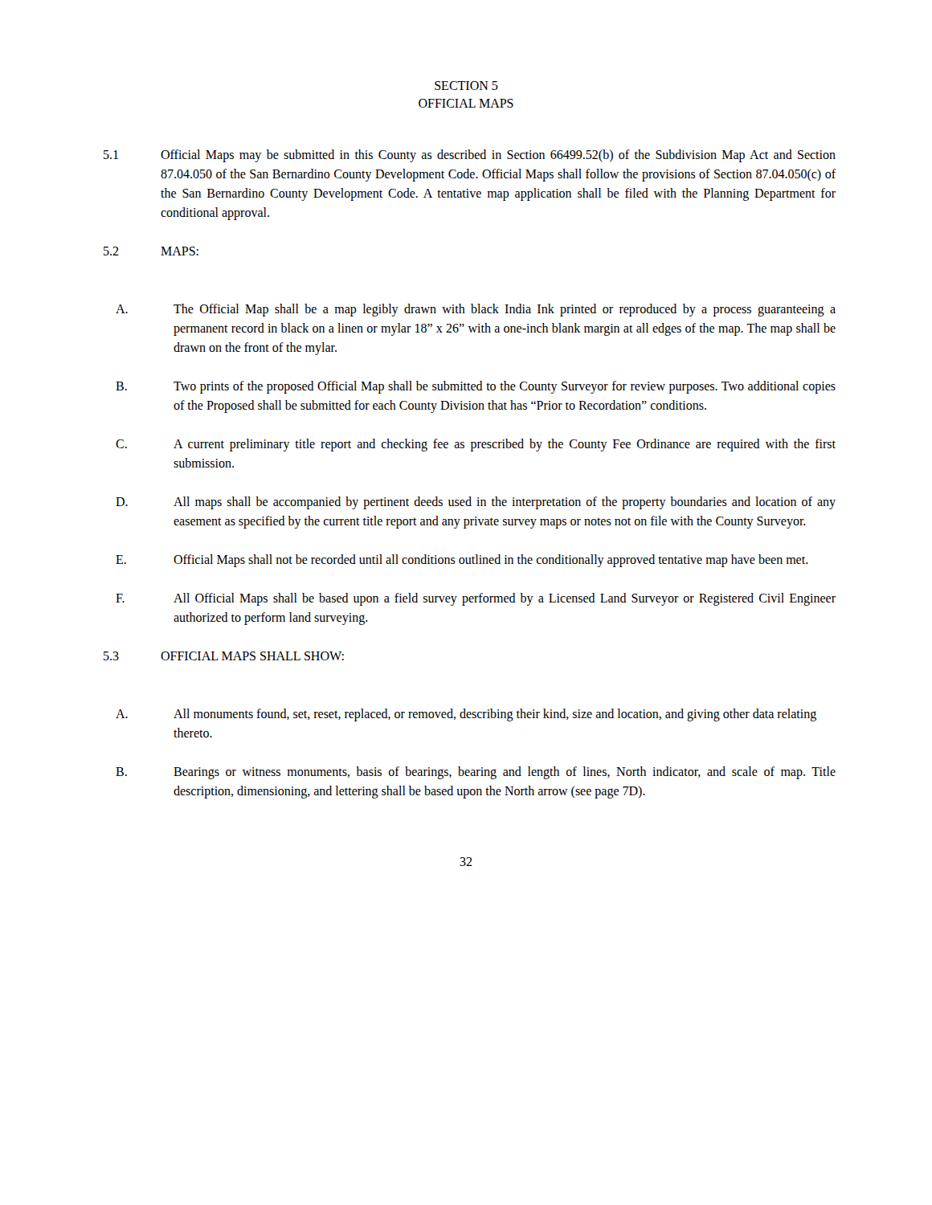SECTION 5
OFFICIAL MAPS
5.1
Official Maps may be submitted in this County as described in Section 66499.52(b) of the Subdivision Map Act and Section 87.04.050 of the San Bernardino County Development Code. Official Maps shall follow the provisions of Section 87.04.050(c) of the San Bernardino County Development Code. A tentative map application shall be filed with the Planning Department for conditional approval.
5.2
MAPS:
A.
The Official Map shall be a map legibly drawn with black India Ink printed or reproduced by a process guaranteeing a permanent record in black on a linen or mylar 18” x 26” with a one-inch blank margin at all edges of the map. The map shall be drawn on the front of the mylar.
B.
Two prints of the proposed Official Map shall be submitted to the County Surveyor for review purposes. Two additional copies of the Proposed shall be submitted for each County Division that has “Prior to Recordation” conditions.
C.
A current preliminary title report and checking fee as prescribed by the County Fee Ordinance are required with the first submission.
D.
All maps shall be accompanied by pertinent deeds used in the interpretation of the property boundaries and location of any easement as specified by the current title report and any private survey maps or notes not on file with the County Surveyor.
E.
Official Maps shall not be recorded until all conditions outlined in the conditionally approved tentative map have been met.
F.
All Official Maps shall be based upon a field survey performed by a Licensed Land Surveyor or Registered Civil Engineer authorized to perform land surveying.
5.3
OFFICIAL MAPS SHALL SHOW:
A.
All monuments found, set, reset, replaced, or removed, describing their kind, size and location, and giving other data relating thereto.
B.
Bearings or witness monuments, basis of bearings, bearing and length of lines, North indicator, and scale of map. Title description, dimensioning, and lettering shall be based upon the North arrow (see page 7D).
32